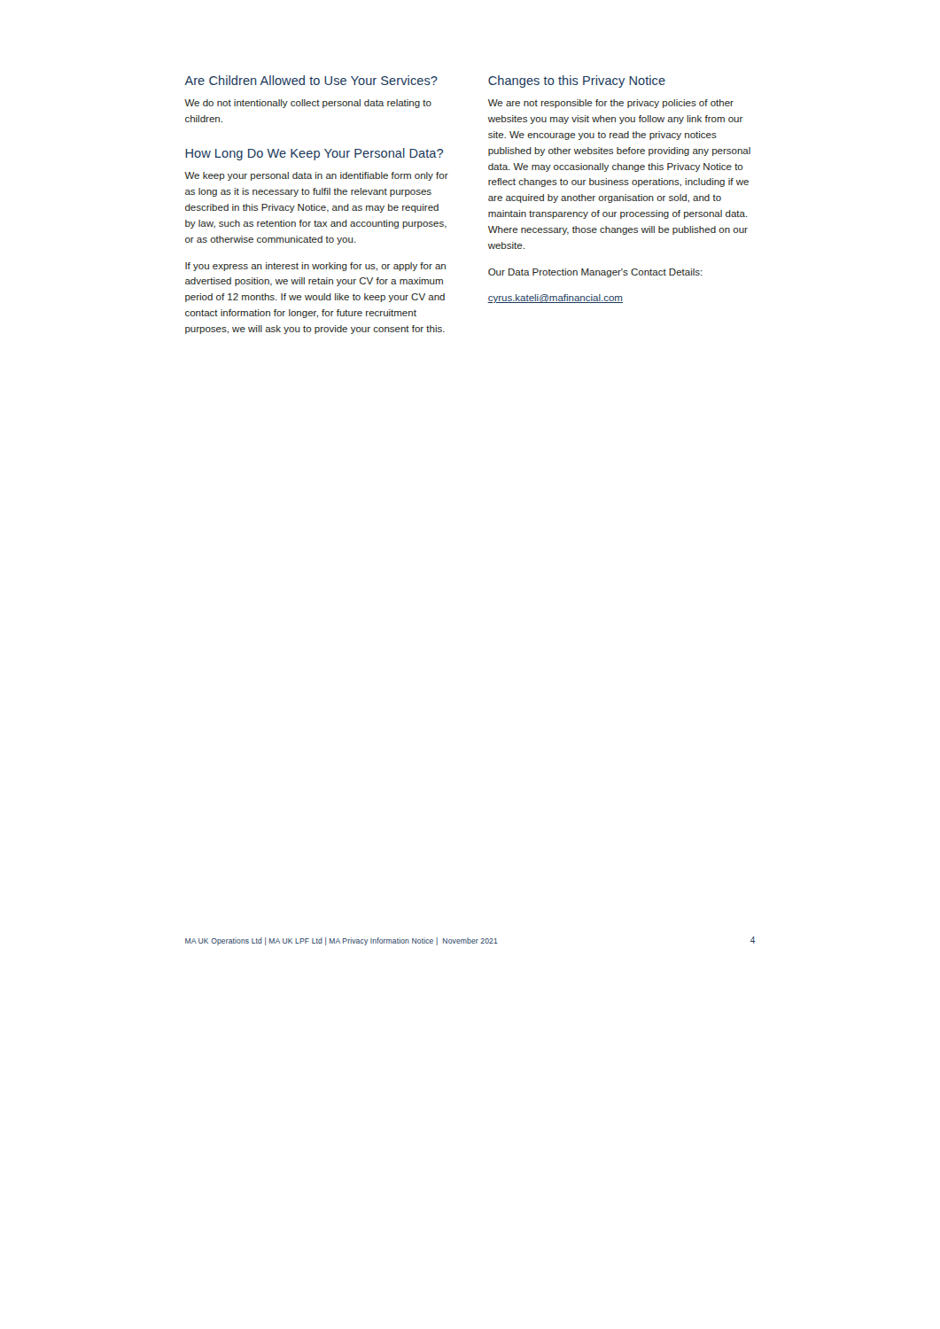Are Children Allowed to Use Your Services?
We do not intentionally collect personal data relating to children.
How Long Do We Keep Your Personal Data?
We keep your personal data in an identifiable form only for as long as it is necessary to fulfil the relevant purposes described in this Privacy Notice, and as may be required by law, such as retention for tax and accounting purposes, or as otherwise communicated to you.
If you express an interest in working for us, or apply for an advertised position, we will retain your CV for a maximum period of 12 months. If we would like to keep your CV and contact information for longer, for future recruitment purposes, we will ask you to provide your consent for this.
Changes to this Privacy Notice
We are not responsible for the privacy policies of other websites you may visit when you follow any link from our site. We encourage you to read the privacy notices published by other websites before providing any personal data. We may occasionally change this Privacy Notice to reflect changes to our business operations, including if we are acquired by another organisation or sold, and to maintain transparency of our processing of personal data. Where necessary, those changes will be published on our website.
Our Data Protection Manager's Contact Details:
cyrus.kateli@mafinancial.com
MA UK Operations Ltd | MA UK LPF Ltd | MA Privacy Information Notice | November 2021
4